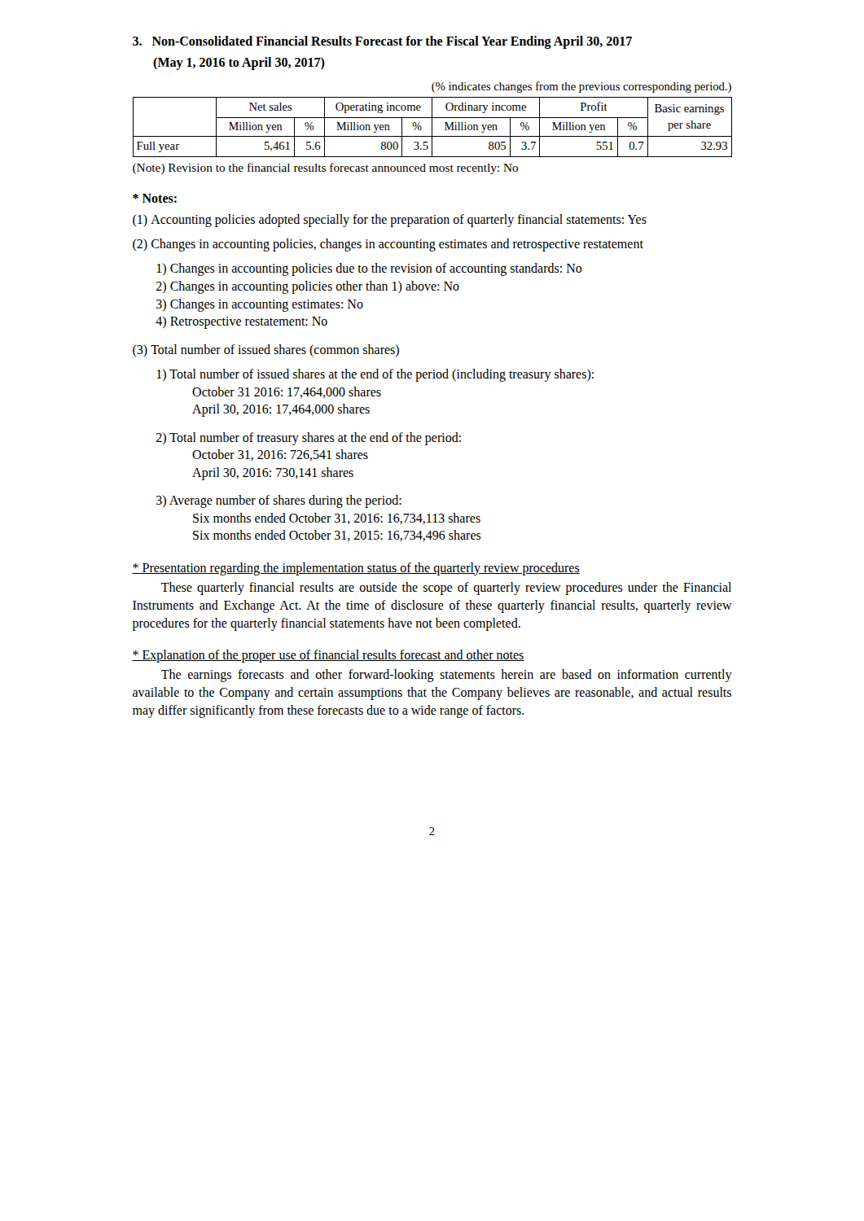3. Non-Consolidated Financial Results Forecast for the Fiscal Year Ending April 30, 2017
(May 1, 2016 to April 30, 2017)
(% indicates changes from the previous corresponding period.)
| | Net sales | Operating income | Ordinary income | Profit | Basic earnings per share |
| --- | --- | --- | --- | --- | --- |
| Million yen | % | Million yen | % | Million yen | % | Million yen | % |
| Full year | 5,461 | 5.6 | 800 | 3.5 | 805 | 3.7 | 551 | 0.7 | 32.93 |
(Note) Revision to the financial results forecast announced most recently: No
* Notes:
(1) Accounting policies adopted specially for the preparation of quarterly financial statements: Yes
(2) Changes in accounting policies, changes in accounting estimates and retrospective restatement
1) Changes in accounting policies due to the revision of accounting standards: No
2) Changes in accounting policies other than 1) above: No
3) Changes in accounting estimates: No
4) Retrospective restatement: No
(3) Total number of issued shares (common shares)
1) Total number of issued shares at the end of the period (including treasury shares):
October 31 2016: 17,464,000 shares
April 30, 2016: 17,464,000 shares
2) Total number of treasury shares at the end of the period:
October 31, 2016: 726,541 shares
April 30, 2016: 730,141 shares
3) Average number of shares during the period:
Six months ended October 31, 2016: 16,734,113 shares
Six months ended October 31, 2015: 16,734,496 shares
* Presentation regarding the implementation status of the quarterly review procedures
These quarterly financial results are outside the scope of quarterly review procedures under the Financial Instruments and Exchange Act. At the time of disclosure of these quarterly financial results, quarterly review procedures for the quarterly financial statements have not been completed.
* Explanation of the proper use of financial results forecast and other notes
The earnings forecasts and other forward-looking statements herein are based on information currently available to the Company and certain assumptions that the Company believes are reasonable, and actual results may differ significantly from these forecasts due to a wide range of factors.
2